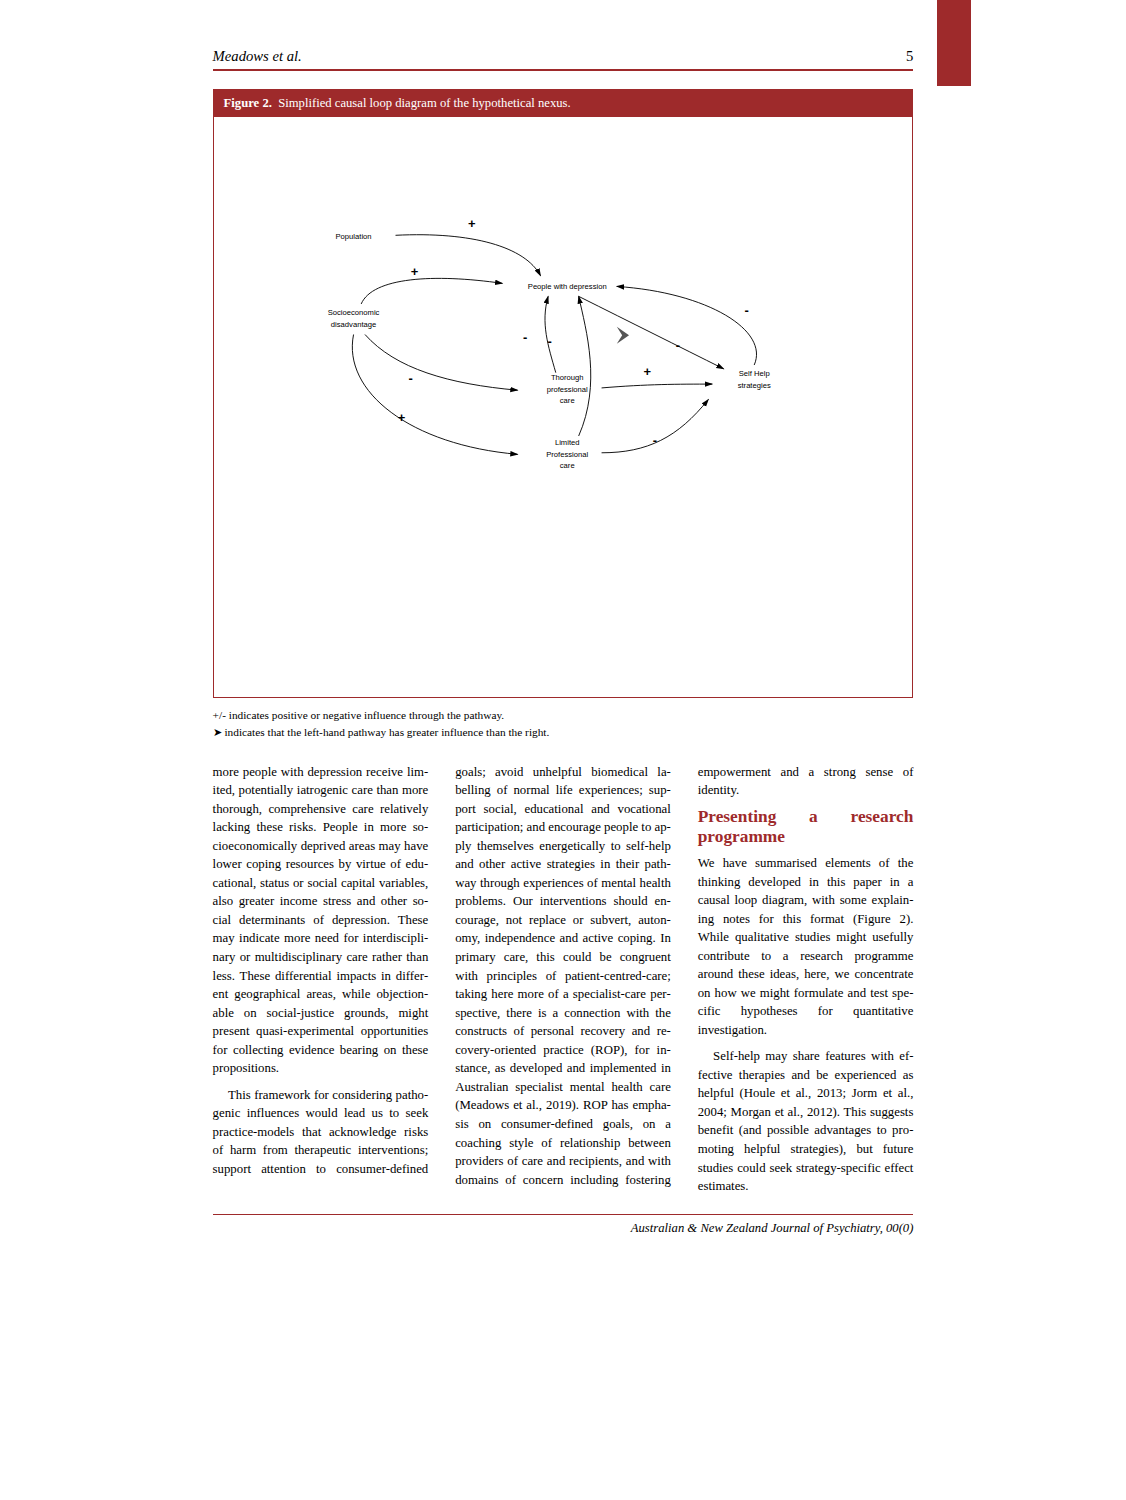Meadows et al.
5
Figure 2. Simplified causal loop diagram of the hypothetical nexus.
Population People with depression Socioeconomic disadvantage Self Help strategies Thorough professional care Limited Professional care + + - + - - - + - -
+/- indicates positive or negative influence through the pathway.
➤ indicates that the left-hand pathway has greater influence than the right.
more people with depression receive limited, potentially iatrogenic care than more thorough, comprehensive care relatively lacking these risks. People in more socioeconomically deprived areas may have lower coping resources by virtue of educational, status or social capital variables, also greater income stress and other social determinants of depression. These may indicate more need for interdisciplinary or multidisciplinary care rather than less. These differential impacts in different geographical areas, while objectionable on social-justice grounds, might present quasi-experimental opportunities for collecting evidence bearing on these propositions.
This framework for considering pathogenic influences would lead us to seek practice-models that acknowledge risks of harm from therapeutic interventions; support attention to consumer-defined goals; avoid unhelpful biomedical labelling of normal life experiences; support social, educational and vocational participation; and encourage people to apply themselves energetically to self-help and other active strategies in their pathway through experiences of mental health problems. Our interventions should encourage, not replace or subvert, autonomy, independence and active coping. In primary care, this could be congruent with principles of patient-centred-care; taking here more of a specialist-care perspective, there is a connection with the constructs of personal recovery and recovery-oriented practice (ROP), for instance, as developed and implemented in Australian specialist mental health care (Meadows et al., 2019). ROP has emphasis on consumer-defined goals, on a coaching style of relationship between providers of care and recipients, and with domains of concern including fostering empowerment and a strong sense of identity.
Presenting a research programme
We have summarised elements of the thinking developed in this paper in a causal loop diagram, with some explaining notes for this format (Figure 2). While qualitative studies might usefully contribute to a research programme around these ideas, here, we concentrate on how we might formulate and test specific hypotheses for quantitative investigation.
Self-help may share features with effective therapies and be experienced as helpful (Houle et al., 2013; Jorm et al., 2004; Morgan et al., 2012). This suggests benefit (and possible advantages to promoting helpful strategies), but future studies could seek strategy-specific effect estimates.
Australian & New Zealand Journal of Psychiatry, 00(0)